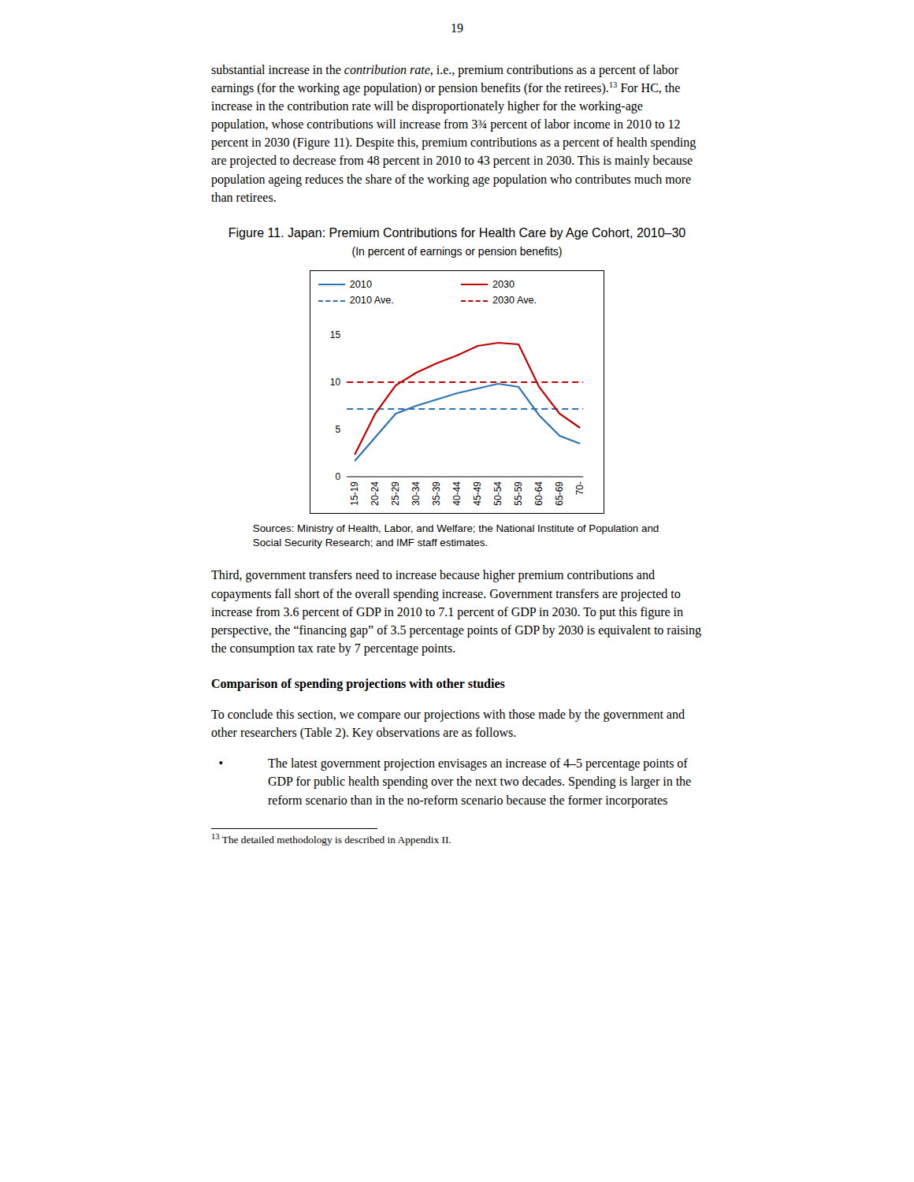19
substantial increase in the contribution rate, i.e., premium contributions as a percent of labor earnings (for the working age population) or pension benefits (for the retirees).13 For HC, the increase in the contribution rate will be disproportionately higher for the working-age population, whose contributions will increase from 3¾ percent of labor income in 2010 to 12 percent in 2030 (Figure 11). Despite this, premium contributions as a percent of health spending are projected to decrease from 48 percent in 2010 to 43 percent in 2030. This is mainly because population ageing reduces the share of the working age population who contributes much more than retirees.
Figure 11. Japan: Premium Contributions for Health Care by Age Cohort, 2010–30
(In percent of earnings or pension benefits)
2010
2030
2010 Ave.
2030 Ave.
15 10 5 0 15-19 20-24 25-29 30-34 35-39 40-44 45-49 50-54 55-59 60-64 65-69 70-
Sources: Ministry of Health, Labor, and Welfare; the National Institute of Population and Social Security Research; and IMF staff estimates.
Third, government transfers need to increase because higher premium contributions and copayments fall short of the overall spending increase. Government transfers are projected to increase from 3.6 percent of GDP in 2010 to 7.1 percent of GDP in 2030. To put this figure in perspective, the “financing gap” of 3.5 percentage points of GDP by 2030 is equivalent to raising the consumption tax rate by 7 percentage points.
Comparison of spending projections with other studies
To conclude this section, we compare our projections with those made by the government and other researchers (Table 2). Key observations are as follows.
The latest government projection envisages an increase of 4–5 percentage points of GDP for public health spending over the next two decades. Spending is larger in the reform scenario than in the no-reform scenario because the former incorporates
13 The detailed methodology is described in Appendix II.